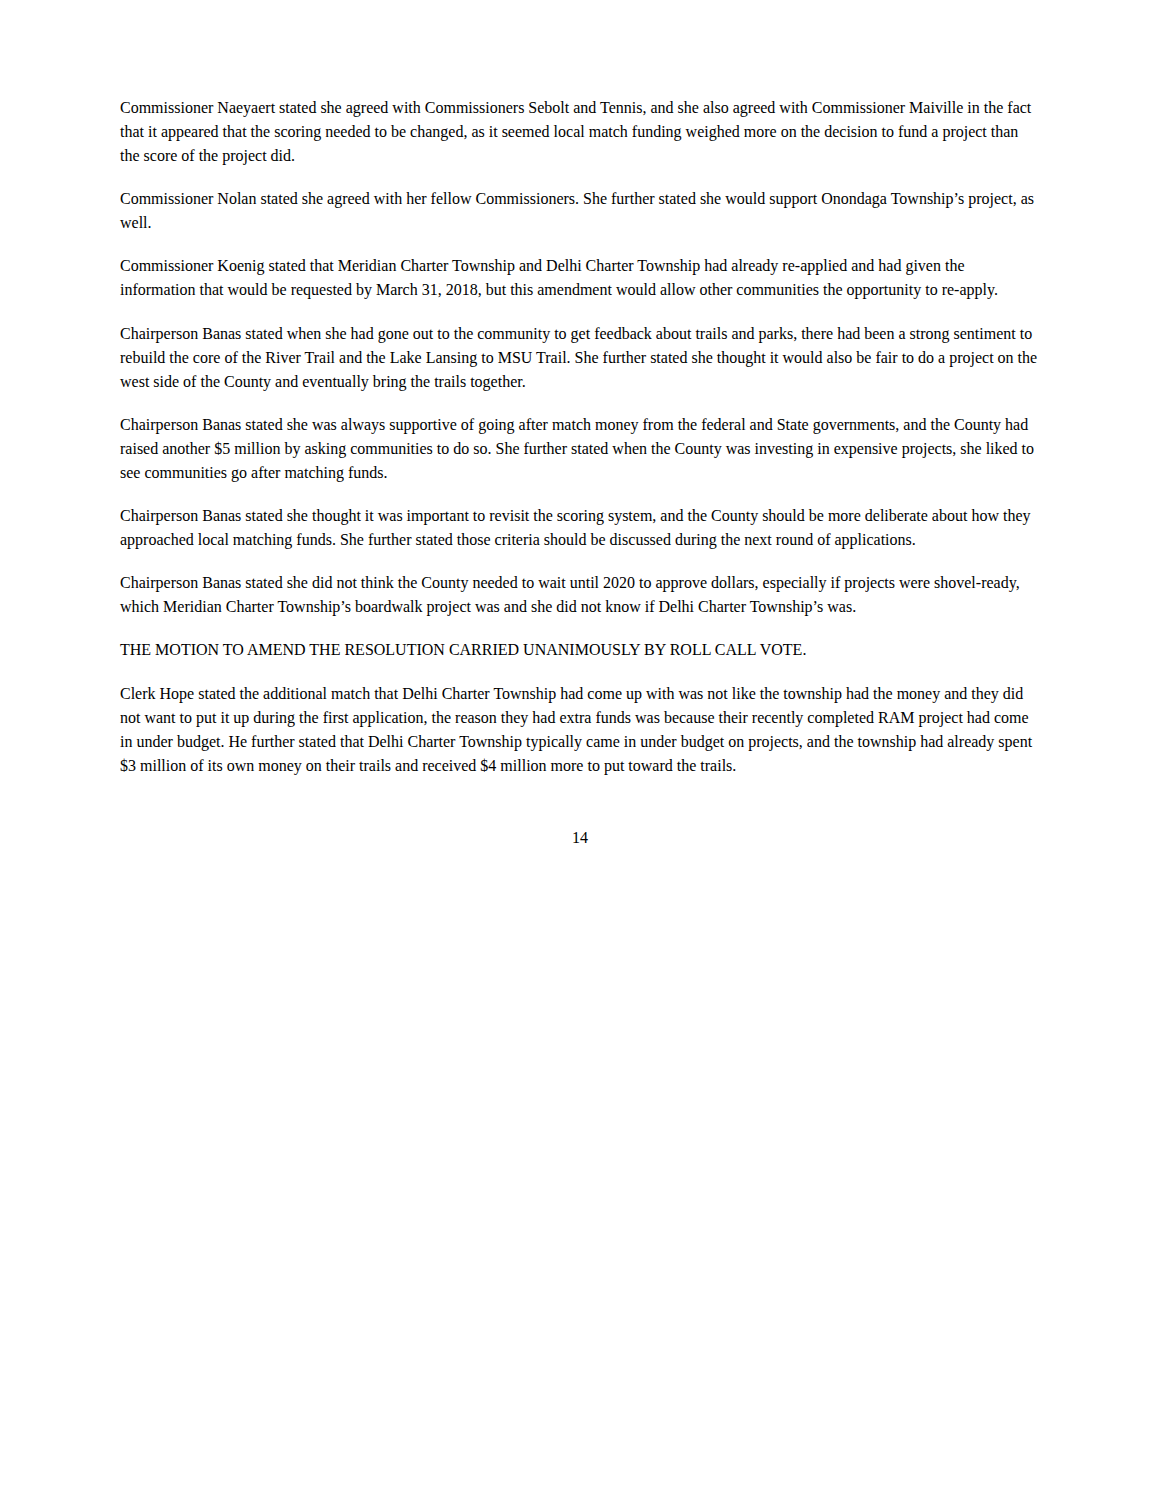Commissioner Naeyaert stated she agreed with Commissioners Sebolt and Tennis, and she also agreed with Commissioner Maiville in the fact that it appeared that the scoring needed to be changed, as it seemed local match funding weighed more on the decision to fund a project than the score of the project did.
Commissioner Nolan stated she agreed with her fellow Commissioners. She further stated she would support Onondaga Township’s project, as well.
Commissioner Koenig stated that Meridian Charter Township and Delhi Charter Township had already re-applied and had given the information that would be requested by March 31, 2018, but this amendment would allow other communities the opportunity to re-apply.
Chairperson Banas stated when she had gone out to the community to get feedback about trails and parks, there had been a strong sentiment to rebuild the core of the River Trail and the Lake Lansing to MSU Trail. She further stated she thought it would also be fair to do a project on the west side of the County and eventually bring the trails together.
Chairperson Banas stated she was always supportive of going after match money from the federal and State governments, and the County had raised another $5 million by asking communities to do so. She further stated when the County was investing in expensive projects, she liked to see communities go after matching funds.
Chairperson Banas stated she thought it was important to revisit the scoring system, and the County should be more deliberate about how they approached local matching funds. She further stated those criteria should be discussed during the next round of applications.
Chairperson Banas stated she did not think the County needed to wait until 2020 to approve dollars, especially if projects were shovel-ready, which Meridian Charter Township’s boardwalk project was and she did not know if Delhi Charter Township’s was.
THE MOTION TO AMEND THE RESOLUTION CARRIED UNANIMOUSLY BY ROLL CALL VOTE.
Clerk Hope stated the additional match that Delhi Charter Township had come up with was not like the township had the money and they did not want to put it up during the first application, the reason they had extra funds was because their recently completed RAM project had come in under budget. He further stated that Delhi Charter Township typically came in under budget on projects, and the township had already spent $3 million of its own money on their trails and received $4 million more to put toward the trails.
14